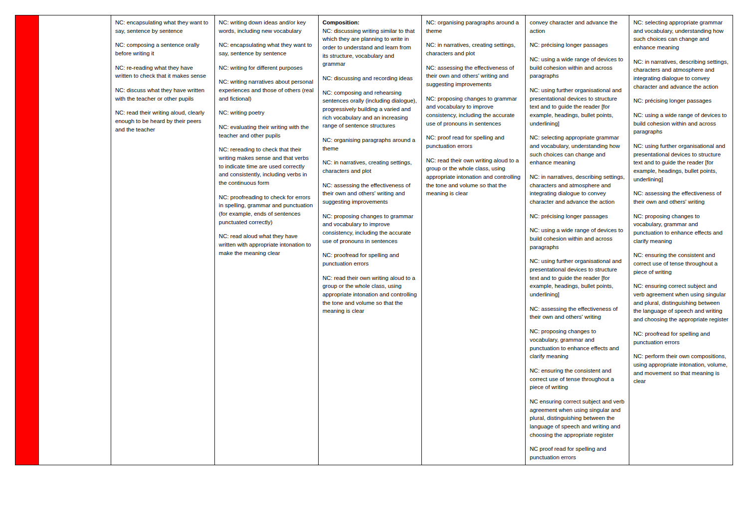| | | NC: encapsulating what they want to say, sentence by sentence NC: composing a sentence orally before writing it NC: re-reading what they have written to check that it makes sense NC: discuss what they have written with the teacher or other pupils NC: read their writing aloud, clearly enough to be heard by their peers and the teacher | NC: writing down ideas and/or key words, including new vocabulary NC: encapsulating what they want to say, sentence by sentence NC: writing for different purposes NC: writing narratives about personal experiences and those of others (real and fictional) NC: writing poetry NC: evaluating their writing with the teacher and other pupils NC: rereading to check that their writing makes sense and that verbs to indicate time are used correctly and consistently, including verbs in the continuous form NC: proofreading to check for errors in spelling, grammar and punctuation (for example, ends of sentences punctuated correctly) NC: read aloud what they have written with appropriate intonation to make the meaning clear | Composition: NC: discussing writing similar to that which they are planning to write in order to understand and learn from its structure, vocabulary and grammar NC: discussing and recording ideas NC: composing and rehearsing sentences orally (including dialogue), progressively building a varied and rich vocabulary and an increasing range of sentence structures NC: organising paragraphs around a theme NC: in narratives, creating settings, characters and plot NC: assessing the effectiveness of their own and others' writing and suggesting improvements NC: proposing changes to grammar and vocabulary to improve consistency, including the accurate use of pronouns in sentences NC: proofread for spelling and punctuation errors NC: read their own writing aloud to a group or the whole class, using appropriate intonation and controlling the tone and volume so that the meaning is clear | NC: organising paragraphs around a theme NC: in narratives, creating settings, characters and plot NC: assessing the effectiveness of their own and others' writing and suggesting improvements NC: proposing changes to grammar and vocabulary to improve consistency, including the accurate use of pronouns in sentences NC: proof read for spelling and punctuation errors NC: read their own writing aloud to a group or the whole class, using appropriate intonation and controlling the tone and volume so that the meaning is clear | convey character and advance the action NC: précising longer passages NC: using a wide range of devices to build cohesion within and across paragraphs NC: using further organisational and presentational devices to structure text and to guide the reader [for example, headings, bullet points, underlining] NC: selecting appropriate grammar and vocabulary, understanding how such choices can change and enhance meaning NC: in narratives, describing settings, characters and atmosphere and integrating dialogue to convey character and advance the action NC: précising longer passages NC: using a wide range of devices to build cohesion within and across paragraphs NC: using further organisational and presentational devices to structure text and to guide the reader [for example, headings, bullet points, underlining] NC: assessing the effectiveness of their own and others' writing NC: proposing changes to vocabulary, grammar and punctuation to enhance effects and clarify meaning NC: ensuring the consistent and correct use of tense throughout a piece of writing NC ensuring correct subject and verb agreement when using singular and plural, distinguishing between the language of speech and writing and choosing the appropriate register NC proof read for spelling and punctuation errors | NC: selecting appropriate grammar and vocabulary, understanding how such choices can change and enhance meaning NC: in narratives, describing settings, characters and atmosphere and integrating dialogue to convey character and advance the action NC: précising longer passages NC: using a wide range of devices to build cohesion within and across paragraphs NC: using further organisational and presentational devices to structure text and to guide the reader [for example, headings, bullet points, underlining] NC: assessing the effectiveness of their own and others' writing NC: proposing changes to vocabulary, grammar and punctuation to enhance effects and clarify meaning NC: ensuring the consistent and correct use of tense throughout a piece of writing NC: ensuring correct subject and verb agreement when using singular and plural, distinguishing between the language of speech and writing and choosing the appropriate register NC: proofread for spelling and punctuation errors NC: perform their own compositions, using appropriate intonation, volume, and movement so that meaning is clear |